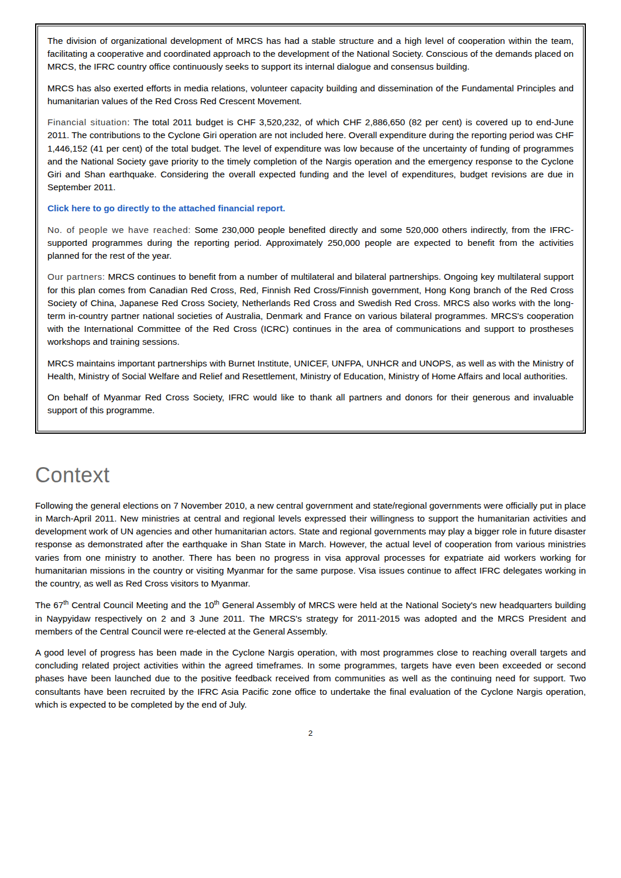The division of organizational development of MRCS has had a stable structure and a high level of cooperation within the team, facilitating a cooperative and coordinated approach to the development of the National Society. Conscious of the demands placed on MRCS, the IFRC country office continuously seeks to support its internal dialogue and consensus building.
MRCS has also exerted efforts in media relations, volunteer capacity building and dissemination of the Fundamental Principles and humanitarian values of the Red Cross Red Crescent Movement.
Financial situation: The total 2011 budget is CHF 3,520,232, of which CHF 2,886,650 (82 per cent) is covered up to end-June 2011. The contributions to the Cyclone Giri operation are not included here. Overall expenditure during the reporting period was CHF 1,446,152 (41 per cent) of the total budget. The level of expenditure was low because of the uncertainty of funding of programmes and the National Society gave priority to the timely completion of the Nargis operation and the emergency response to the Cyclone Giri and Shan earthquake. Considering the overall expected funding and the level of expenditures, budget revisions are due in September 2011.
Click here to go directly to the attached financial report.
No. of people we have reached: Some 230,000 people benefited directly and some 520,000 others indirectly, from the IFRC-supported programmes during the reporting period. Approximately 250,000 people are expected to benefit from the activities planned for the rest of the year.
Our partners: MRCS continues to benefit from a number of multilateral and bilateral partnerships. Ongoing key multilateral support for this plan comes from Canadian Red Cross, Red, Finnish Red Cross/Finnish government, Hong Kong branch of the Red Cross Society of China, Japanese Red Cross Society, Netherlands Red Cross and Swedish Red Cross. MRCS also works with the long-term in-country partner national societies of Australia, Denmark and France on various bilateral programmes. MRCS's cooperation with the International Committee of the Red Cross (ICRC) continues in the area of communications and support to prostheses workshops and training sessions.
MRCS maintains important partnerships with Burnet Institute, UNICEF, UNFPA, UNHCR and UNOPS, as well as with the Ministry of Health, Ministry of Social Welfare and Relief and Resettlement, Ministry of Education, Ministry of Home Affairs and local authorities.
On behalf of Myanmar Red Cross Society, IFRC would like to thank all partners and donors for their generous and invaluable support of this programme.
Context
Following the general elections on 7 November 2010, a new central government and state/regional governments were officially put in place in March-April 2011. New ministries at central and regional levels expressed their willingness to support the humanitarian activities and development work of UN agencies and other humanitarian actors. State and regional governments may play a bigger role in future disaster response as demonstrated after the earthquake in Shan State in March. However, the actual level of cooperation from various ministries varies from one ministry to another. There has been no progress in visa approval processes for expatriate aid workers working for humanitarian missions in the country or visiting Myanmar for the same purpose. Visa issues continue to affect IFRC delegates working in the country, as well as Red Cross visitors to Myanmar.
The 67th Central Council Meeting and the 10th General Assembly of MRCS were held at the National Society's new headquarters building in Naypyidaw respectively on 2 and 3 June 2011. The MRCS's strategy for 2011-2015 was adopted and the MRCS President and members of the Central Council were re-elected at the General Assembly.
A good level of progress has been made in the Cyclone Nargis operation, with most programmes close to reaching overall targets and concluding related project activities within the agreed timeframes. In some programmes, targets have even been exceeded or second phases have been launched due to the positive feedback received from communities as well as the continuing need for support. Two consultants have been recruited by the IFRC Asia Pacific zone office to undertake the final evaluation of the Cyclone Nargis operation, which is expected to be completed by the end of July.
2